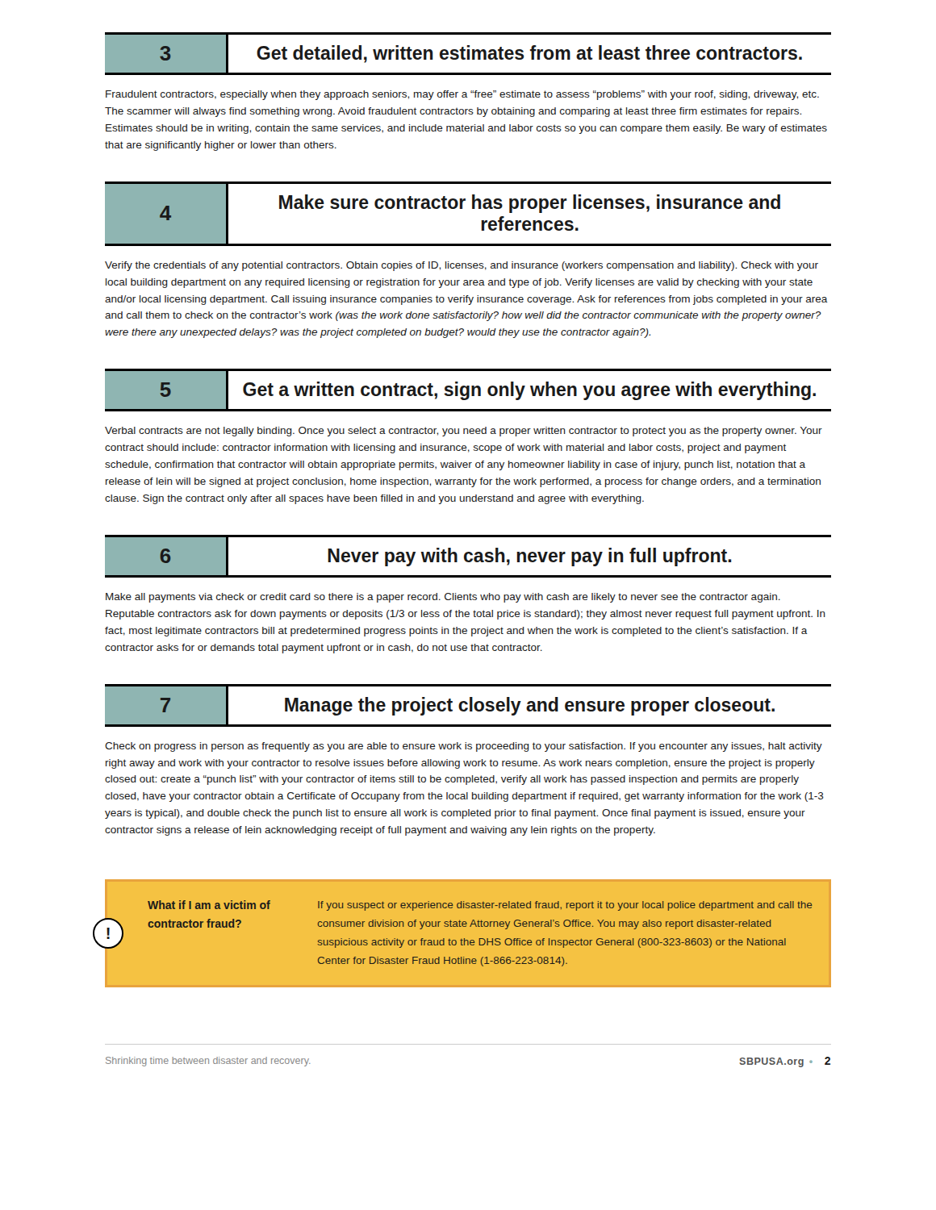3
Get detailed, written estimates from at least three contractors.
Fraudulent contractors, especially when they approach seniors, may offer a “free” estimate to assess “problems” with your roof, siding, driveway, etc. The scammer will always find something wrong. Avoid fraudulent contractors by obtaining and comparing at least three firm estimates for repairs. Estimates should be in writing, contain the same services, and include material and labor costs so you can compare them easily. Be wary of estimates that are significantly higher or lower than others.
4
Make sure contractor has proper licenses, insurance and references.
Verify the credentials of any potential contractors. Obtain copies of ID, licenses, and insurance (workers compensation and liability). Check with your local building department on any required licensing or registration for your area and type of job. Verify licenses are valid by checking with your state and/or local licensing department. Call issuing insurance companies to verify insurance coverage. Ask for references from jobs completed in your area and call them to check on the contractor’s work (was the work done satisfactorily? how well did the contractor communicate with the property owner? were there any unexpected delays? was the project completed on budget? would they use the contractor again?).
5
Get a written contract, sign only when you agree with everything.
Verbal contracts are not legally binding. Once you select a contractor, you need a proper written contractor to protect you as the property owner. Your contract should include: contractor information with licensing and insurance, scope of work with material and labor costs, project and payment schedule, confirmation that contractor will obtain appropriate permits, waiver of any homeowner liability in case of injury, punch list, notation that a release of lein will be signed at project conclusion, home inspection, warranty for the work performed, a process for change orders, and a termination clause. Sign the contract only after all spaces have been filled in and you understand and agree with everything.
6
Never pay with cash, never pay in full upfront.
Make all payments via check or credit card so there is a paper record. Clients who pay with cash are likely to never see the contractor again. Reputable contractors ask for down payments or deposits (1/3 or less of the total price is standard); they almost never request full payment upfront. In fact, most legitimate contractors bill at predetermined progress points in the project and when the work is completed to the client’s satisfaction. If a contractor asks for or demands total payment upfront or in cash, do not use that contractor.
7
Manage the project closely and ensure proper closeout.
Check on progress in person as frequently as you are able to ensure work is proceeding to your satisfaction. If you encounter any issues, halt activity right away and work with your contractor to resolve issues before allowing work to resume. As work nears completion, ensure the project is properly closed out: create a “punch list” with your contractor of items still to be completed, verify all work has passed inspection and permits are properly closed, have your contractor obtain a Certificate of Occupany from the local building department if required, get warranty information for the work (1-3 years is typical), and double check the punch list to ensure all work is completed prior to final payment. Once final payment is issued, ensure your contractor signs a release of lein acknowledging receipt of full payment and waiving any lein rights on the property.
!
What if I am a victim of contractor fraud?
If you suspect or experience disaster-related fraud, report it to your local police department and call the consumer division of your state Attorney General’s Office. You may also report disaster-related suspicious activity or fraud to the DHS Office of Inspector General (800-323-8603) or the National Center for Disaster Fraud Hotline (1-866-223-0814).
Shrinking time between disaster and recovery.
SBPUSA.org•2